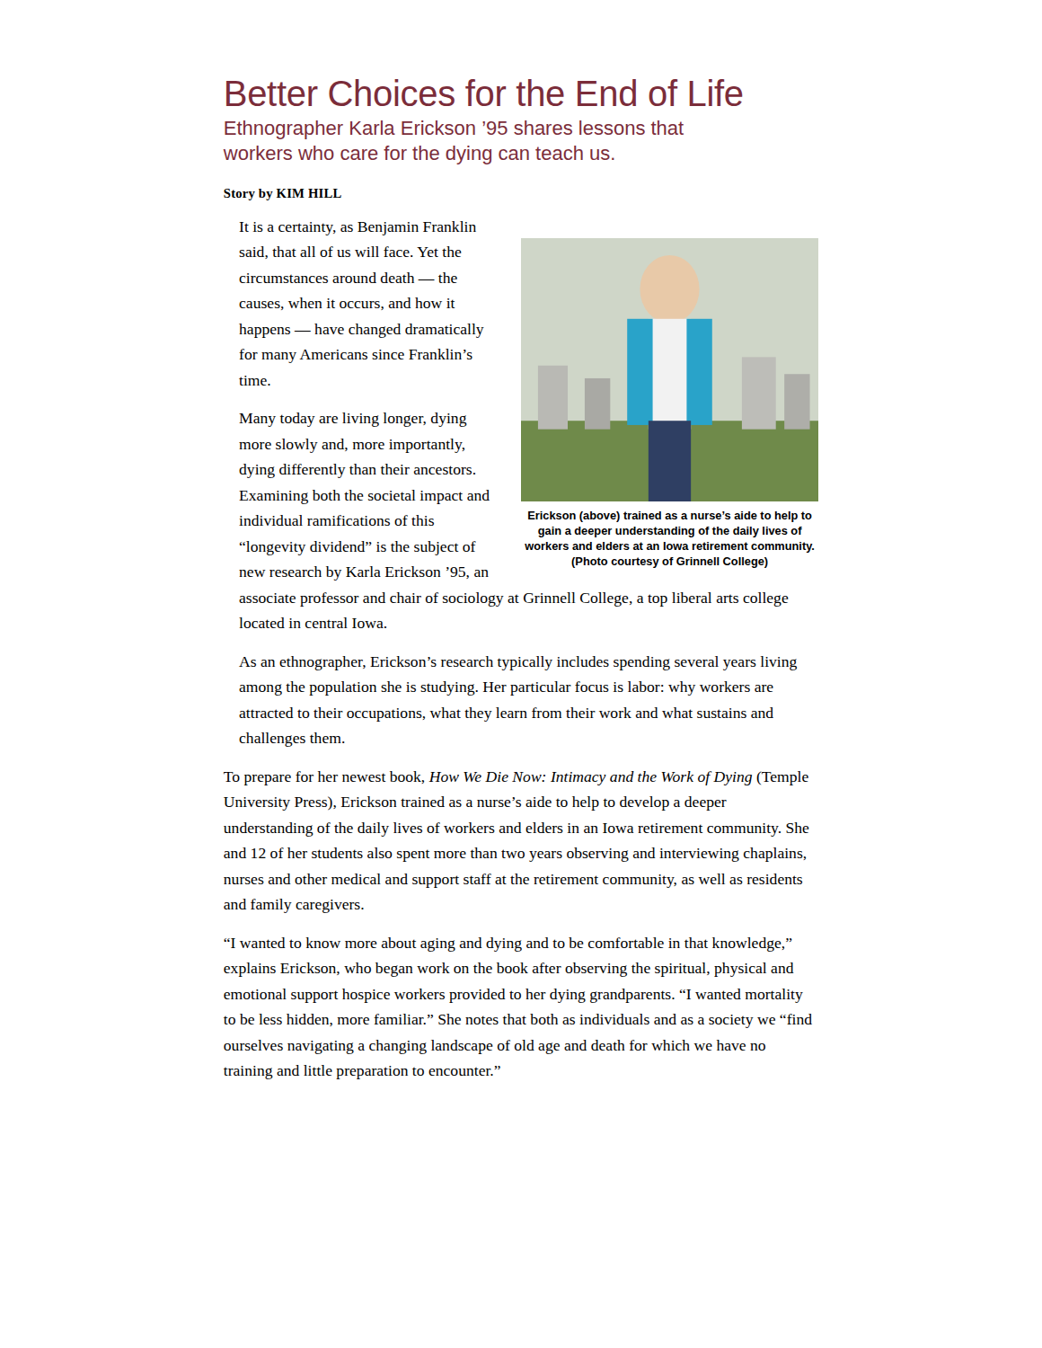Better Choices for the End of Life
Ethnographer Karla Erickson ’95 shares lessons that
workers who care for the dying can teach us.
Story by KIM HILL
Erickson (above) trained as a nurse’s aide to help to gain a deeper understanding of the daily lives of workers and elders at an Iowa retirement community. (Photo courtesy of Grinnell College)
It is a certainty, as Benjamin Franklin said, that all of us will face. Yet the circumstances around death — the causes, when it occurs, and how it happens — have changed dramatically for many Americans since Franklin’s time.
Many today are living longer, dying more slowly and, more importantly, dying differently than their ancestors. Examining both the societal impact and individual ramifications of this “longevity dividend” is the subject of new research by Karla Erickson ’95, an associate professor and chair of sociology at Grinnell College, a top liberal arts college located in central Iowa.
As an ethnographer, Erickson’s research typically includes spending several years living among the population she is studying. Her particular focus is labor: why workers are attracted to their occupations, what they learn from their work and what sustains and challenges them.
To prepare for her newest book, How We Die Now: Intimacy and the Work of Dying (Temple University Press), Erickson trained as a nurse’s aide to help to develop a deeper understanding of the daily lives of workers and elders in an Iowa retirement community. She and 12 of her students also spent more than two years observing and interviewing chaplains, nurses and other medical and support staff at the retirement community, as well as residents and family caregivers.
“I wanted to know more about aging and dying and to be comfortable in that knowledge,” explains Erickson, who began work on the book after observing the spiritual, physical and emotional support hospice workers provided to her dying grandparents. “I wanted mortality to be less hidden, more familiar.” She notes that both as individuals and as a society we “find ourselves navigating a changing landscape of old age and death for which we have no training and little preparation to encounter.”